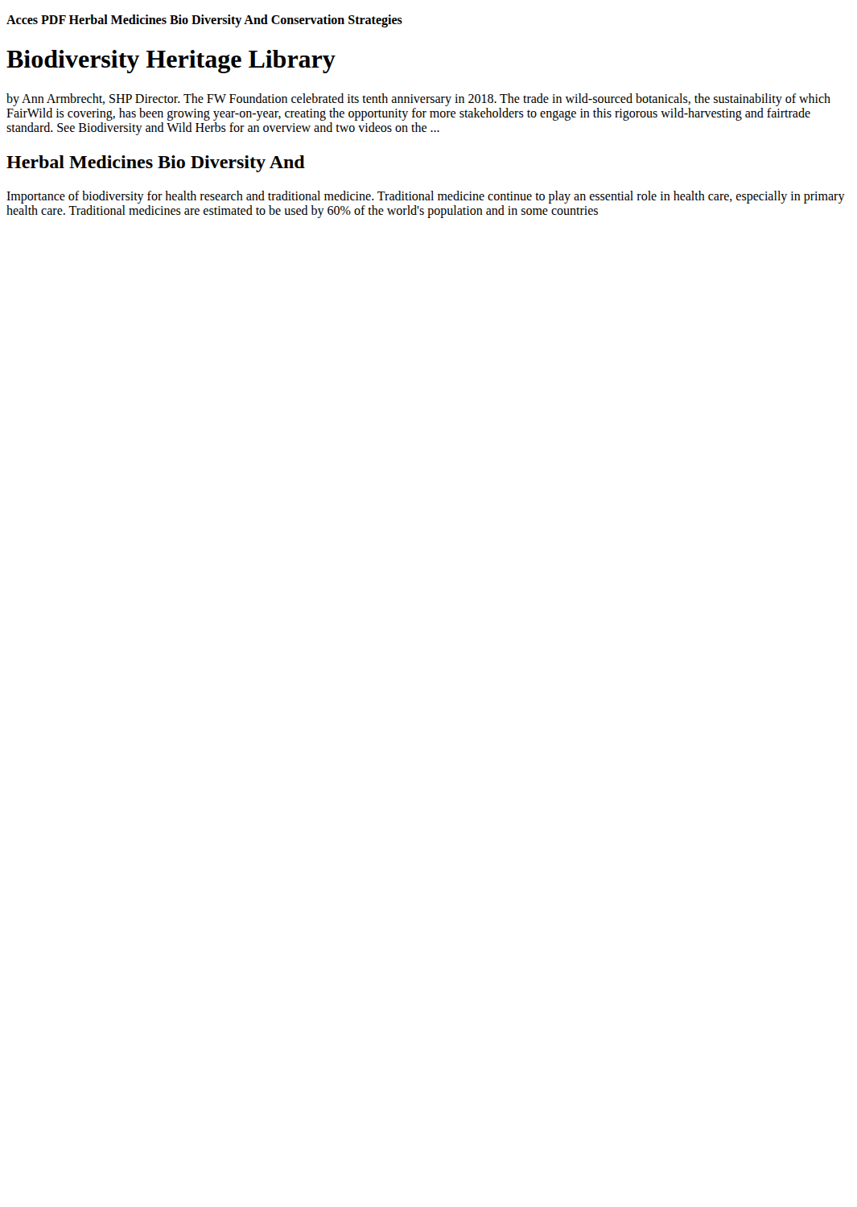Acces PDF Herbal Medicines Bio Diversity And Conservation Strategies
Biodiversity Heritage Library
by Ann Armbrecht, SHP Director. The FW Foundation celebrated its tenth anniversary in 2018. The trade in wild-sourced botanicals, the sustainability of which FairWild is covering, has been growing year-on-year, creating the opportunity for more stakeholders to engage in this rigorous wild-harvesting and fairtrade standard. See Biodiversity and Wild Herbs for an overview and two videos on the ...
Herbal Medicines Bio Diversity And
Importance of biodiversity for health research and traditional medicine. Traditional medicine continue to play an essential role in health care, especially in primary health care. Traditional medicines are estimated to be used by 60% of the world's population and in some countries